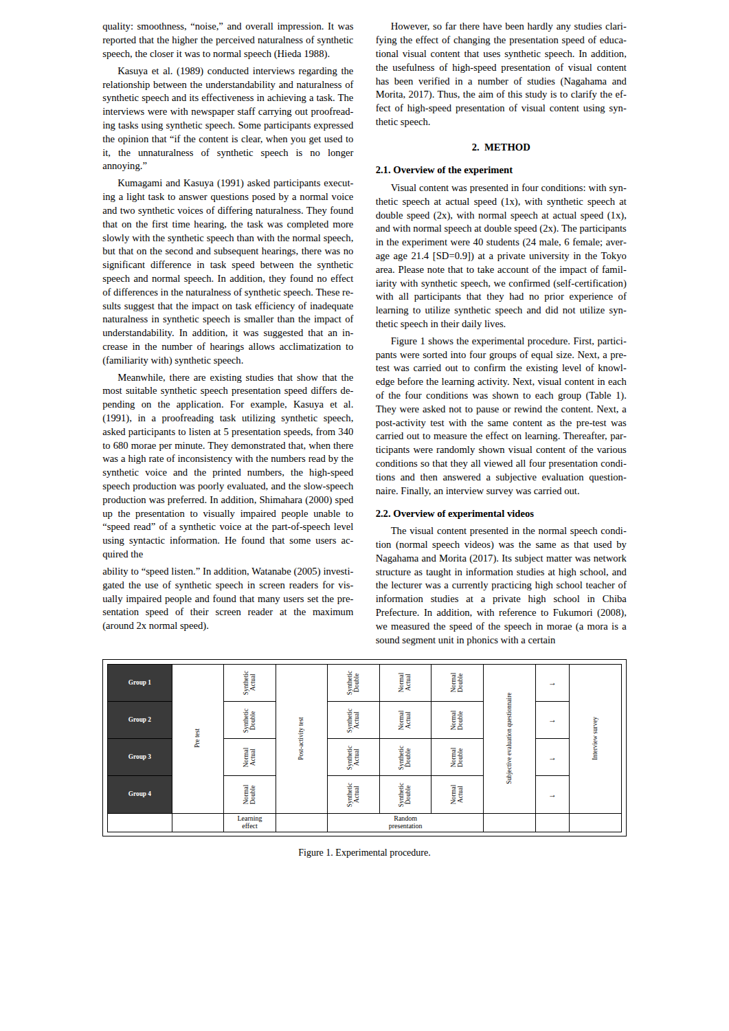quality: smoothness, “noise,” and overall impression. It was reported that the higher the perceived naturalness of synthetic speech, the closer it was to normal speech (Hieda 1988).
Kasuya et al. (1989) conducted interviews regarding the relationship between the understandability and naturalness of synthetic speech and its effectiveness in achieving a task. The interviews were with newspaper staff carrying out proofreading tasks using synthetic speech. Some participants expressed the opinion that “if the content is clear, when you get used to it, the unnaturalness of synthetic speech is no longer annoying.”
Kumagami and Kasuya (1991) asked participants executing a light task to answer questions posed by a normal voice and two synthetic voices of differing naturalness. They found that on the first time hearing, the task was completed more slowly with the synthetic speech than with the normal speech, but that on the second and subsequent hearings, there was no significant difference in task speed between the synthetic speech and normal speech. In addition, they found no effect of differences in the naturalness of synthetic speech. These results suggest that the impact on task efficiency of inadequate naturalness in synthetic speech is smaller than the impact of understandability. In addition, it was suggested that an increase in the number of hearings allows acclimatization to (familiarity with) synthetic speech.
Meanwhile, there are existing studies that show that the most suitable synthetic speech presentation speed differs depending on the application. For example, Kasuya et al. (1991), in a proofreading task utilizing synthetic speech, asked participants to listen at 5 presentation speeds, from 340 to 680 morae per minute. They demonstrated that, when there was a high rate of inconsistency with the numbers read by the synthetic voice and the printed numbers, the high-speed speech production was poorly evaluated, and the slow-speech production was preferred. In addition, Shimahara (2000) sped up the presentation to visually impaired people unable to “speed read” of a synthetic voice at the part-of-speech level using syntactic information. He found that some users acquired the
ability to “speed listen.” In addition, Watanabe (2005) investigated the use of synthetic speech in screen readers for visually impaired people and found that many users set the presentation speed of their screen reader at the maximum (around 2x normal speed).
However, so far there have been hardly any studies clarifying the effect of changing the presentation speed of educational visual content that uses synthetic speech. In addition, the usefulness of high-speed presentation of visual content has been verified in a number of studies (Nagahama and Morita, 2017). Thus, the aim of this study is to clarify the effect of high-speed presentation of visual content using synthetic speech.
2. Method
2.1. Overview of the experiment
Visual content was presented in four conditions: with synthetic speech at actual speed (1x), with synthetic speech at double speed (2x), with normal speech at actual speed (1x), and with normal speech at double speed (2x). The participants in the experiment were 40 students (24 male, 6 female; average age 21.4 [SD=0.9]) at a private university in the Tokyo area. Please note that to take account of the impact of familiarity with synthetic speech, we confirmed (self-certification) with all participants that they had no prior experience of learning to utilize synthetic speech and did not utilize synthetic speech in their daily lives.
Figure 1 shows the experimental procedure. First, participants were sorted into four groups of equal size. Next, a pre-test was carried out to confirm the existing level of knowledge before the learning activity. Next, visual content in each of the four conditions was shown to each group (Table 1). They were asked not to pause or rewind the content. Next, a post-activity test with the same content as the pre-test was carried out to measure the effect on learning. Thereafter, participants were randomly shown visual content of the various conditions so that they all viewed all four presentation conditions and then answered a subjective evaluation questionnaire. Finally, an interview survey was carried out.
2.2. Overview of experimental videos
The visual content presented in the normal speech condition (normal speech videos) was the same as that used by Nagahama and Morita (2017). Its subject matter was network structure as taught in information studies at high school, and the lecturer was a currently practicing high school teacher of information studies at a private high school in Chiba Prefecture. In addition, with reference to Fukumori (2008), we measured the speed of the speech in morae (a mora is a sound segment unit in phonics with a certain
| Group 1 | Pre test | Synthetic Actual | Post-activity test | Synthetic Double | Normal Actual | Normal Double | Subjective evaluation questionnaire | → | Interview survey |
| Group 2 | Synthetic Double | Synthetic Actual | Normal Actual | Normal Double | → |
| Group 3 | Normal Actual | Synthetic Actual | Synthetic Double | Normal Double | → |
| Group 4 | Normal Double | Synthetic Actual | Synthetic Double | Normal Actual | → |
| | | Learning effect | | Random presentation | | | |
Figure 1. Experimental procedure.